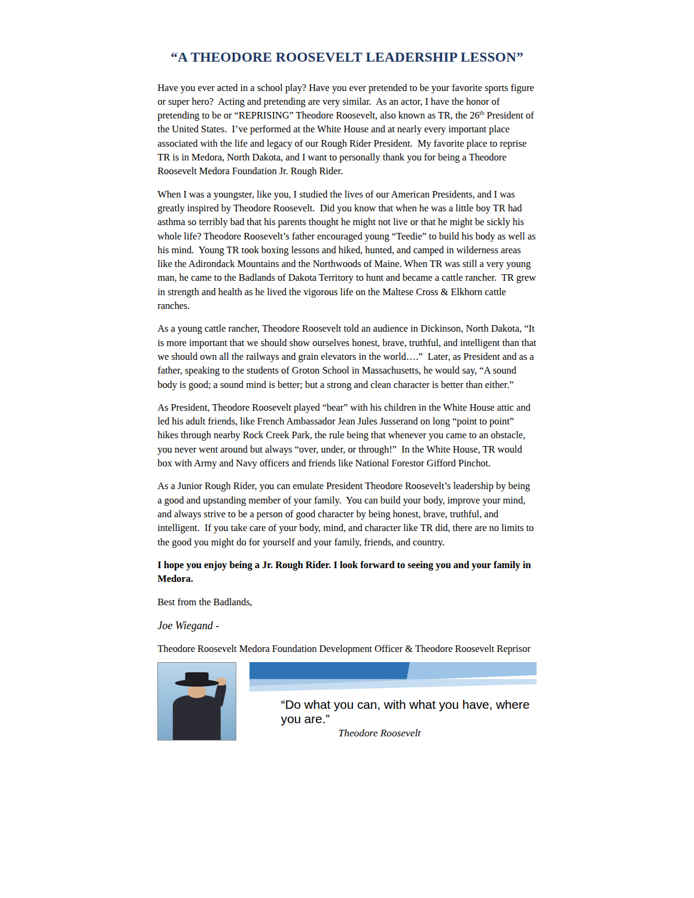“A THEODORE ROOSEVELT LEADERSHIP LESSON”
Have you ever acted in a school play? Have you ever pretended to be your favorite sports figure or super hero? Acting and pretending are very similar. As an actor, I have the honor of pretending to be or “REPRISING” Theodore Roosevelt, also known as TR, the 26th President of the United States. I’ve performed at the White House and at nearly every important place associated with the life and legacy of our Rough Rider President. My favorite place to reprise TR is in Medora, North Dakota, and I want to personally thank you for being a Theodore Roosevelt Medora Foundation Jr. Rough Rider.
When I was a youngster, like you, I studied the lives of our American Presidents, and I was greatly inspired by Theodore Roosevelt. Did you know that when he was a little boy TR had asthma so terribly bad that his parents thought he might not live or that he might be sickly his whole life? Theodore Roosevelt’s father encouraged young “Teedie” to build his body as well as his mind. Young TR took boxing lessons and hiked, hunted, and camped in wilderness areas like the Adirondack Mountains and the Northwoods of Maine. When TR was still a very young man, he came to the Badlands of Dakota Territory to hunt and became a cattle rancher. TR grew in strength and health as he lived the vigorous life on the Maltese Cross & Elkhorn cattle ranches.
As a young cattle rancher, Theodore Roosevelt told an audience in Dickinson, North Dakota, “It is more important that we should show ourselves honest, brave, truthful, and intelligent than that we should own all the railways and grain elevators in the world….” Later, as President and as a father, speaking to the students of Groton School in Massachusetts, he would say, “A sound body is good; a sound mind is better; but a strong and clean character is better than either.”
As President, Theodore Roosevelt played “bear” with his children in the White House attic and led his adult friends, like French Ambassador Jean Jules Jusserand on long “point to point” hikes through nearby Rock Creek Park, the rule being that whenever you came to an obstacle, you never went around but always “over, under, or through!” In the White House, TR would box with Army and Navy officers and friends like National Forestor Gifford Pinchot.
As a Junior Rough Rider, you can emulate President Theodore Roosevelt’s leadership by being a good and upstanding member of your family. You can build your body, improve your mind, and always strive to be a person of good character by being honest, brave, truthful, and intelligent. If you take care of your body, mind, and character like TR did, there are no limits to the good you might do for yourself and your family, friends, and country.
I hope you enjoy being a Jr. Rough Rider. I look forward to seeing you and your family in Medora.
Best from the Badlands,
Joe Wiegand -
Theodore Roosevelt Medora Foundation Development Officer & Theodore Roosevelt Reprisor
“Do what you can, with what you have, where you are.”
Theodore Roosevelt